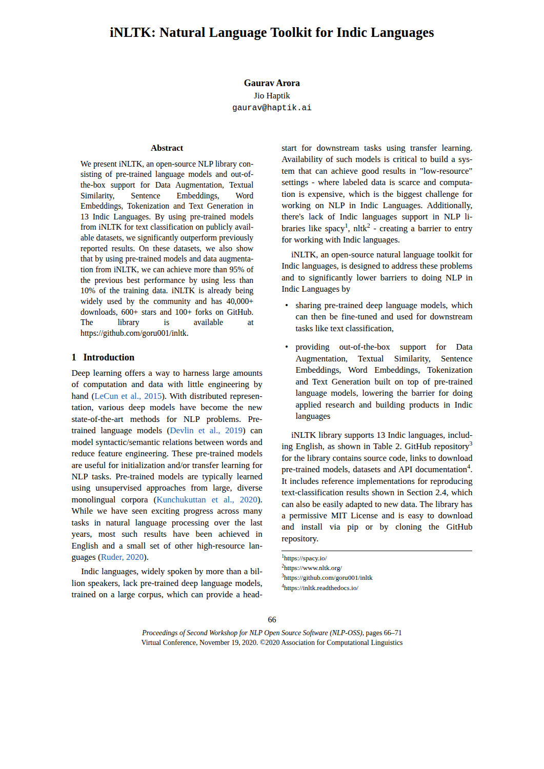iNLTK: Natural Language Toolkit for Indic Languages
Gaurav Arora
Jio Haptik
gaurav@haptik.ai
Abstract
We present iNLTK, an open-source NLP library consisting of pre-trained language models and out-of-the-box support for Data Augmentation, Textual Similarity, Sentence Embeddings, Word Embeddings, Tokenization and Text Generation in 13 Indic Languages. By using pre-trained models from iNLTK for text classification on publicly available datasets, we significantly outperform previously reported results. On these datasets, we also show that by using pre-trained models and data augmentation from iNLTK, we can achieve more than 95% of the previous best performance by using less than 10% of the training data. iNLTK is already being widely used by the community and has 40,000+ downloads, 600+ stars and 100+ forks on GitHub. The library is available at https://github.com/goru001/inltk.
1 Introduction
Deep learning offers a way to harness large amounts of computation and data with little engineering by hand (LeCun et al., 2015). With distributed representation, various deep models have become the new state-of-the-art methods for NLP problems. Pre-trained language models (Devlin et al., 2019) can model syntactic/semantic relations between words and reduce feature engineering. These pre-trained models are useful for initialization and/or transfer learning for NLP tasks. Pre-trained models are typically learned using unsupervised approaches from large, diverse monolingual corpora (Kunchukuttan et al., 2020). While we have seen exciting progress across many tasks in natural language processing over the last years, most such results have been achieved in English and a small set of other high-resource languages (Ruder, 2020).
Indic languages, widely spoken by more than a billion speakers, lack pre-trained deep language models, trained on a large corpus, which can provide a headstart for downstream tasks using transfer learning. Availability of such models is critical to build a system that can achieve good results in "low-resource" settings - where labeled data is scarce and computation is expensive, which is the biggest challenge for working on NLP in Indic Languages. Additionally, there's lack of Indic languages support in NLP libraries like spacy1, nltk2 - creating a barrier to entry for working with Indic languages.
iNLTK, an open-source natural language toolkit for Indic languages, is designed to address these problems and to significantly lower barriers to doing NLP in Indic Languages by
sharing pre-trained deep language models, which can then be fine-tuned and used for downstream tasks like text classification,
providing out-of-the-box support for Data Augmentation, Textual Similarity, Sentence Embeddings, Word Embeddings, Tokenization and Text Generation built on top of pre-trained language models, lowering the barrier for doing applied research and building products in Indic languages
iNLTK library supports 13 Indic languages, including English, as shown in Table 2. GitHub repository3 for the library contains source code, links to download pre-trained models, datasets and API documentation4. It includes reference implementations for reproducing text-classification results shown in Section 2.4, which can also be easily adapted to new data. The library has a permissive MIT License and is easy to download and install via pip or by cloning the GitHub repository.
1https://spacy.io/
2https://www.nltk.org/
3https://github.com/goru001/inltk
4https://inltk.readthedocs.io/
66
Proceedings of Second Workshop for NLP Open Source Software (NLP-OSS), pages 66–71
Virtual Conference, November 19, 2020. ©2020 Association for Computational Linguistics